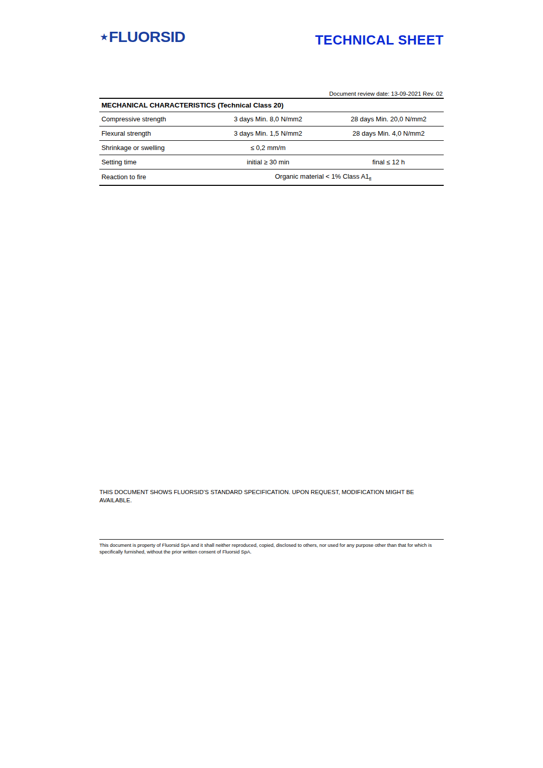⋆FLUORSID
TECHNICAL SHEET
Document review date: 13-09-2021 Rev. 02
| MECHANICAL CHARACTERISTICS (Technical Class 20) |
| --- |
| Compressive strength | 3 days Min. 8,0 N/mm2 | 28 days Min. 20,0 N/mm2 |
| Flexural strength | 3 days Min. 1,5 N/mm2 | 28 days Min. 4,0 N/mm2 |
| Shrinkage or swelling | ≤ 0,2 mm/m | |
| Setting time | initial ≥ 30 min | final ≤ 12 h |
| Reaction to fire | Organic material < 1% Class A1 fl |
THIS DOCUMENT SHOWS FLUORSID’S STANDARD SPECIFICATION. UPON REQUEST, MODIFICATION MIGHT BE AVAILABLE.
This document is property of Fluorsid SpA and it shall neither reproduced, copied, disclosed to others, nor used for any purpose other than that for which is specifically furnished, without the prior written consent of Fluorsid SpA.